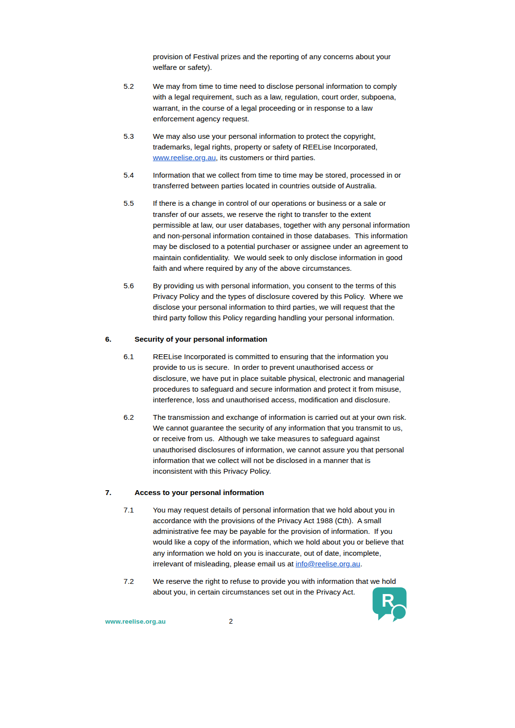provision of Festival prizes and the reporting of any concerns about your welfare or safety).
5.2
We may from time to time need to disclose personal information to comply with a legal requirement, such as a law, regulation, court order, subpoena, warrant, in the course of a legal proceeding or in response to a law enforcement agency request.
5.3
We may also use your personal information to protect the copyright, trademarks, legal rights, property or safety of REELise Incorporated, www.reelise.org.au, its customers or third parties.
5.4
Information that we collect from time to time may be stored, processed in or transferred between parties located in countries outside of Australia.
5.5
If there is a change in control of our operations or business or a sale or transfer of our assets, we reserve the right to transfer to the extent permissible at law, our user databases, together with any personal information and non-personal information contained in those databases. This information may be disclosed to a potential purchaser or assignee under an agreement to maintain confidentiality. We would seek to only disclose information in good faith and where required by any of the above circumstances.
5.6
By providing us with personal information, you consent to the terms of this Privacy Policy and the types of disclosure covered by this Policy. Where we disclose your personal information to third parties, we will request that the third party follow this Policy regarding handling your personal information.
6.
Security of your personal information
6.1
REELise Incorporated is committed to ensuring that the information you provide to us is secure. In order to prevent unauthorised access or disclosure, we have put in place suitable physical, electronic and managerial procedures to safeguard and secure information and protect it from misuse, interference, loss and unauthorised access, modification and disclosure.
6.2
The transmission and exchange of information is carried out at your own risk. We cannot guarantee the security of any information that you transmit to us, or receive from us. Although we take measures to safeguard against unauthorised disclosures of information, we cannot assure you that personal information that we collect will not be disclosed in a manner that is inconsistent with this Privacy Policy.
7.
Access to your personal information
7.1
You may request details of personal information that we hold about you in accordance with the provisions of the Privacy Act 1988 (Cth). A small administrative fee may be payable for the provision of information. If you would like a copy of the information, which we hold about you or believe that any information we hold on you is inaccurate, out of date, incomplete, irrelevant of misleading, please email us at info@reelise.org.au.
7.2
We reserve the right to refuse to provide you with information that we hold about you, in certain circumstances set out in the Privacy Act.
www.reelise.org.au 2 R